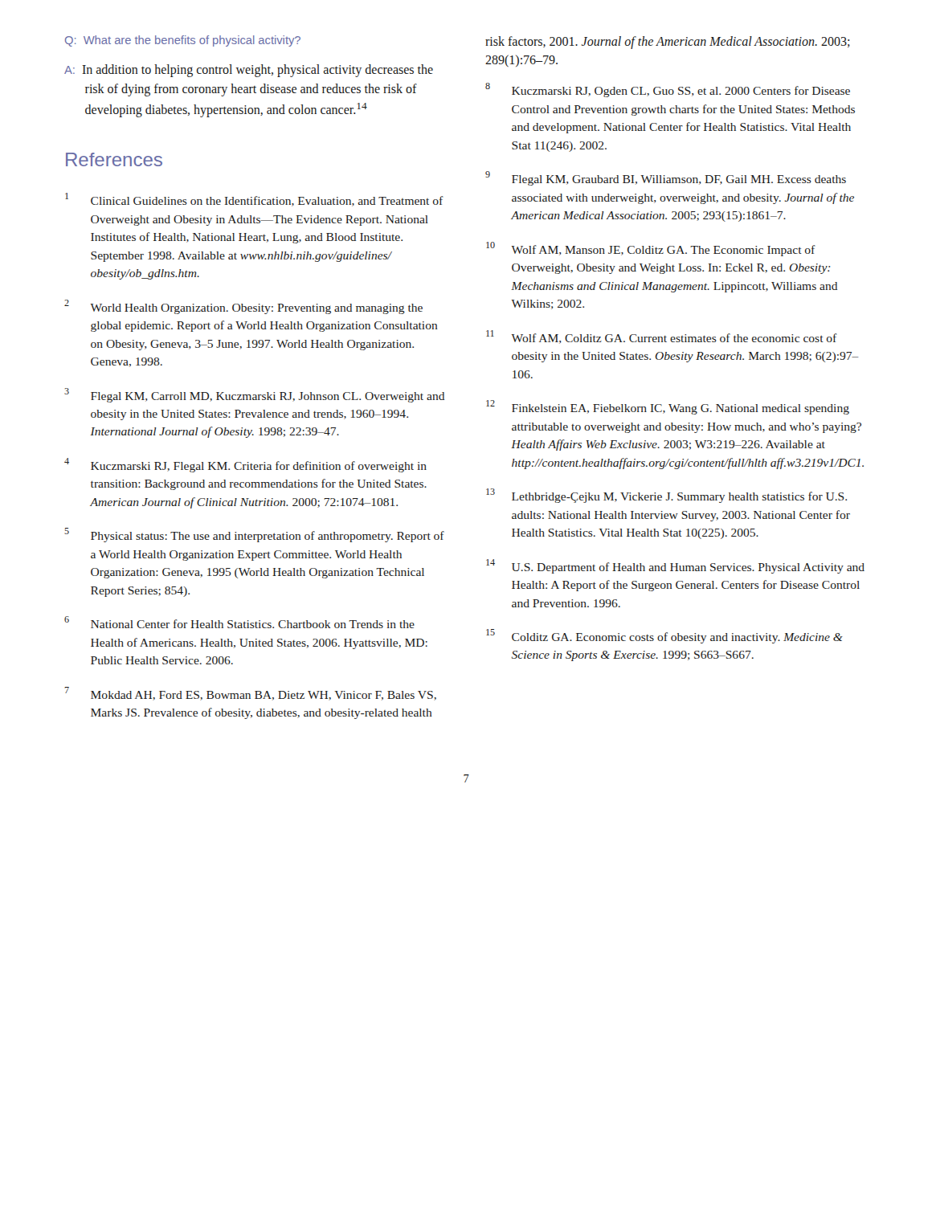Q: What are the benefits of physical activity?
A: In addition to helping control weight, physical activity decreases the risk of dying from coronary heart disease and reduces the risk of developing diabetes, hypertension, and colon cancer.14
References
Clinical Guidelines on the Identification, Evaluation, and Treatment of Overweight and Obesity in Adults—The Evidence Report. National Institutes of Health, National Heart, Lung, and Blood Institute. September 1998. Available at www.nhlbi.nih.gov/guidelines/ obesity/ob_gdlns.htm.
World Health Organization. Obesity: Preventing and managing the global epidemic. Report of a World Health Organization Consultation on Obesity, Geneva, 3–5 June, 1997. World Health Organization. Geneva, 1998.
Flegal KM, Carroll MD, Kuczmarski RJ, Johnson CL. Overweight and obesity in the United States: Prevalence and trends, 1960–1994. International Journal of Obesity. 1998; 22:39–47.
Kuczmarski RJ, Flegal KM. Criteria for definition of overweight in transition: Background and recommendations for the United States. American Journal of Clinical Nutrition. 2000; 72:1074–1081.
Physical status: The use and interpretation of anthropometry. Report of a World Health Organization Expert Committee. World Health Organization: Geneva, 1995 (World Health Organization Technical Report Series; 854).
National Center for Health Statistics. Chartbook on Trends in the Health of Americans. Health, United States, 2006. Hyattsville, MD: Public Health Service. 2006.
Mokdad AH, Ford ES, Bowman BA, Dietz WH, Vinicor F, Bales VS, Marks JS. Prevalence of obesity, diabetes, and obesity-related health
risk factors, 2001. Journal of the American Medical Association. 2003; 289(1):76–79.
Kuczmarski RJ, Ogden CL, Guo SS, et al. 2000 Centers for Disease Control and Prevention growth charts for the United States: Methods and development. National Center for Health Statistics. Vital Health Stat 11(246). 2002.
Flegal KM, Graubard BI, Williamson, DF, Gail MH. Excess deaths associated with underweight, overweight, and obesity. Journal of the American Medical Association. 2005; 293(15):1861–7.
Wolf AM, Manson JE, Colditz GA. The Economic Impact of Overweight, Obesity and Weight Loss. In: Eckel R, ed. Obesity: Mechanisms and Clinical Management. Lippincott, Williams and Wilkins; 2002.
Wolf AM, Colditz GA. Current estimates of the economic cost of obesity in the United States. Obesity Research. March 1998; 6(2):97–106.
Finkelstein EA, Fiebelkorn IC, Wang G. National medical spending attributable to overweight and obesity: How much, and who’s paying? Health Affairs Web Exclusive. 2003; W3:219–226. Available at http://content.healthaffairs.org/cgi/content/full/hlth aff.w3.219v1/DC1.
Lethbridge-Çejku M, Vickerie J. Summary health statistics for U.S. adults: National Health Interview Survey, 2003. National Center for Health Statistics. Vital Health Stat 10(225). 2005.
U.S. Department of Health and Human Services. Physical Activity and Health: A Report of the Surgeon General. Centers for Disease Control and Prevention. 1996.
Colditz GA. Economic costs of obesity and inactivity. Medicine & Science in Sports & Exercise. 1999; S663–S667.
7